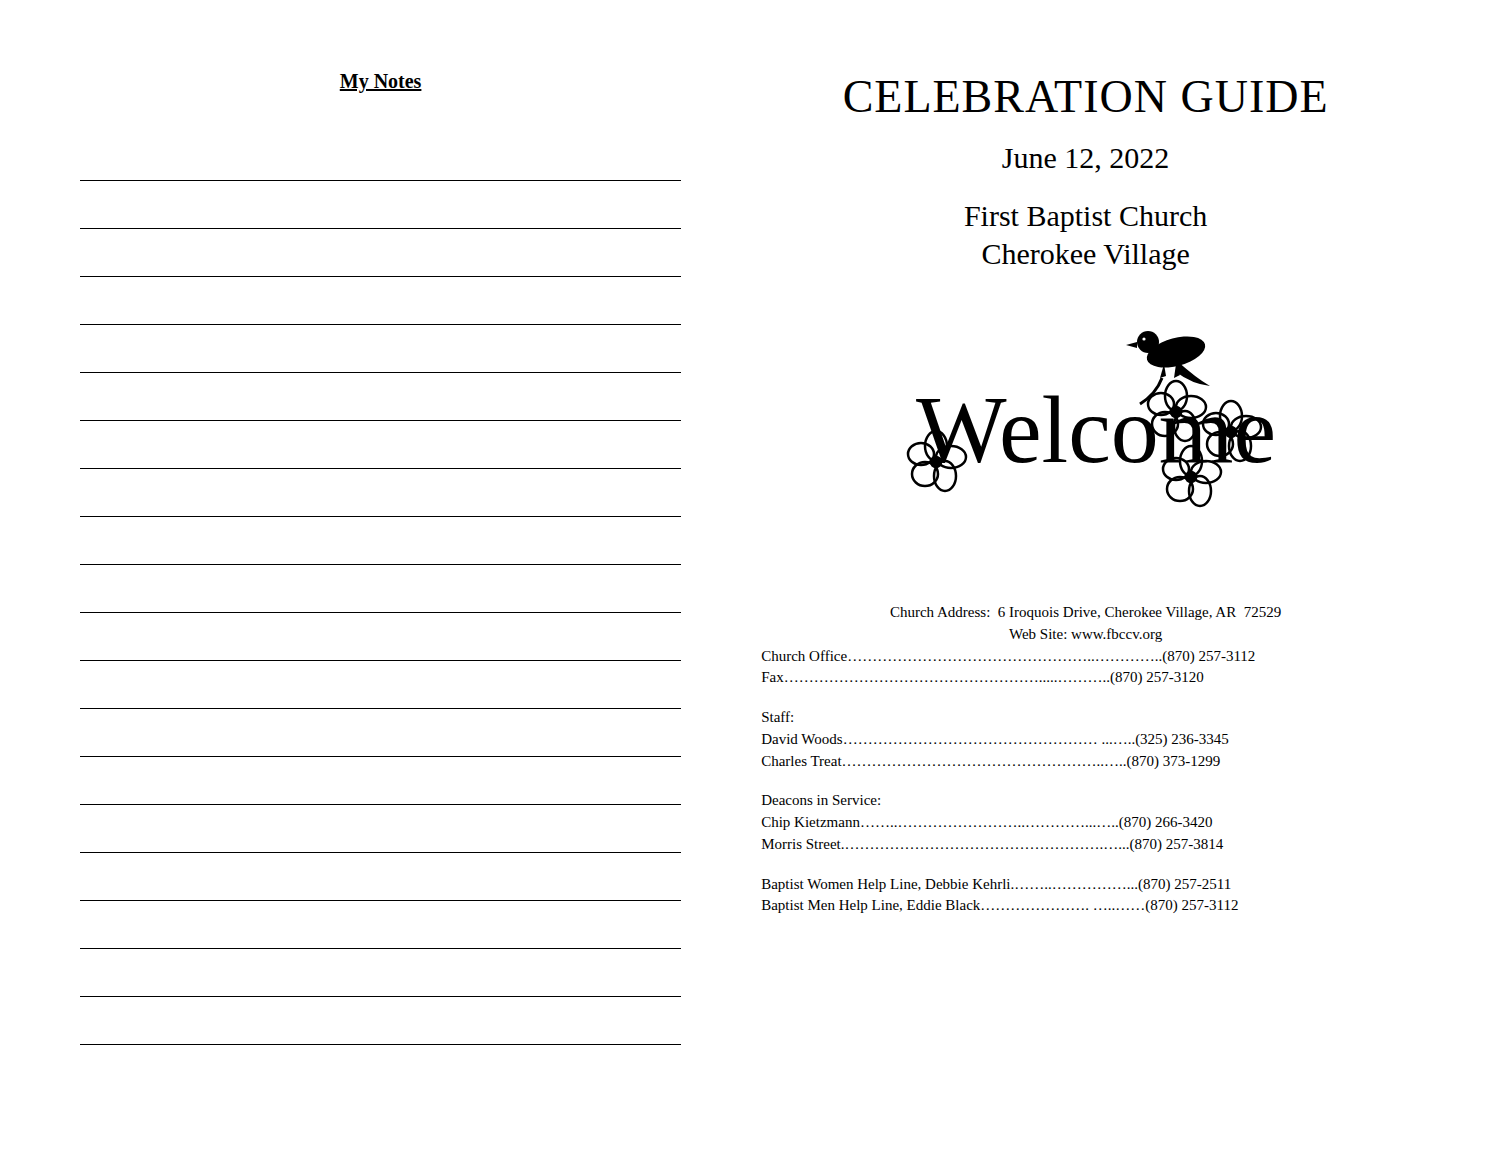My Notes
CELEBRATION GUIDE
June 12, 2022
First Baptist Church
Cherokee Village
Welcome Welcome
Church Address: 6 Iroquois Drive, Cherokee Village, AR 72529
Web Site: www.fbccv.org
Church Office…………………………………………..…………..(870) 257-3112
Fax…………………………………………….....………..(870) 257-3120
Staff:
David Woods…………………………………………… ...…..(325) 236-3345
Charles Treat……………………………………………..…..(870) 373-1299
Deacons in Service:
Chip Kietzmann……..……………………..…………...…..(870) 266-3420
Morris Street.…………………………………………….…...(870) 257-3814
Baptist Women Help Line, Debbie Kehrli.……..……………...(870) 257-2511
Baptist Men Help Line, Eddie Black…………………. …..……(870) 257-3112